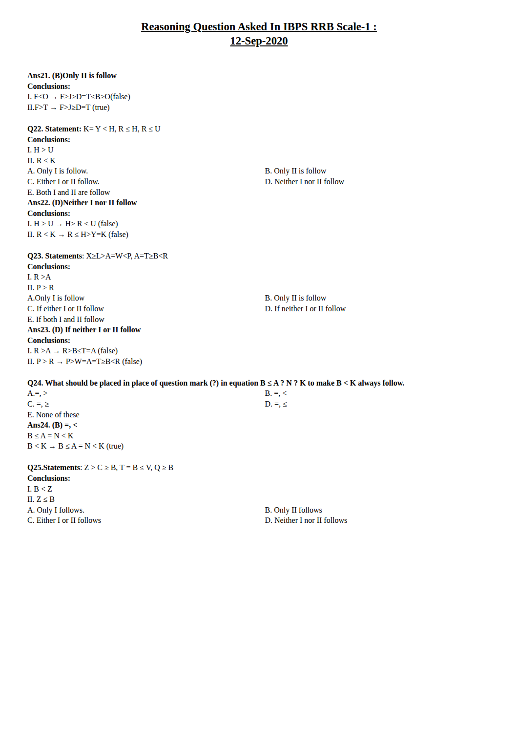Reasoning Question Asked In IBPS RRB Scale-1 :
12-Sep-2020
Ans21. (B)Only II is follow
Conclusions:
I. F<O → F>J≥D=T≤B≥O(false)
II.F>T → F>J≥D=T (true)
Q22. Statement: K= Y < H, R ≤ H, R ≤ U
Conclusions:
I. H > U
II. R < K
A. Only I is follow.
B. Only II is follow
C. Either I or II follow.
D. Neither I nor II follow
E. Both I and II are follow
Ans22. (D)Neither I nor II follow
Conclusions:
I. H > U → H≥ R ≤ U (false)
II. R < K → R ≤ H>Y=K (false)
Q23. Statements: X≥L>A=W<P, A=T≥B<R
Conclusions:
I. R >A
II. P > R
A.Only I is follow
B. Only II is follow
C. If either I or II follow
D. If neither I or II follow
E. If both I and II follow
Ans23. (D) If neither I or II follow
Conclusions:
I. R >A → R>B≤T=A (false)
II. P > R → P>W=A=T≥B<R (false)
Q24. What should be placed in place of question mark (?) in equation B ≤ A ? N ? K to make B < K always follow.
A.=, >
B. =, <
C. =, ≥
D. =, ≤
E. None of these
Ans24. (B) =, <
B ≤ A = N < K
B < K → B ≤ A = N < K (true)
Q25.Statements: Z > C ≥ B, T = B ≤ V, Q ≥ B
Conclusions:
I. B < Z
II. Z ≤ B
A. Only I follows.
B. Only II follows
C. Either I or II follows
D. Neither I nor II follows